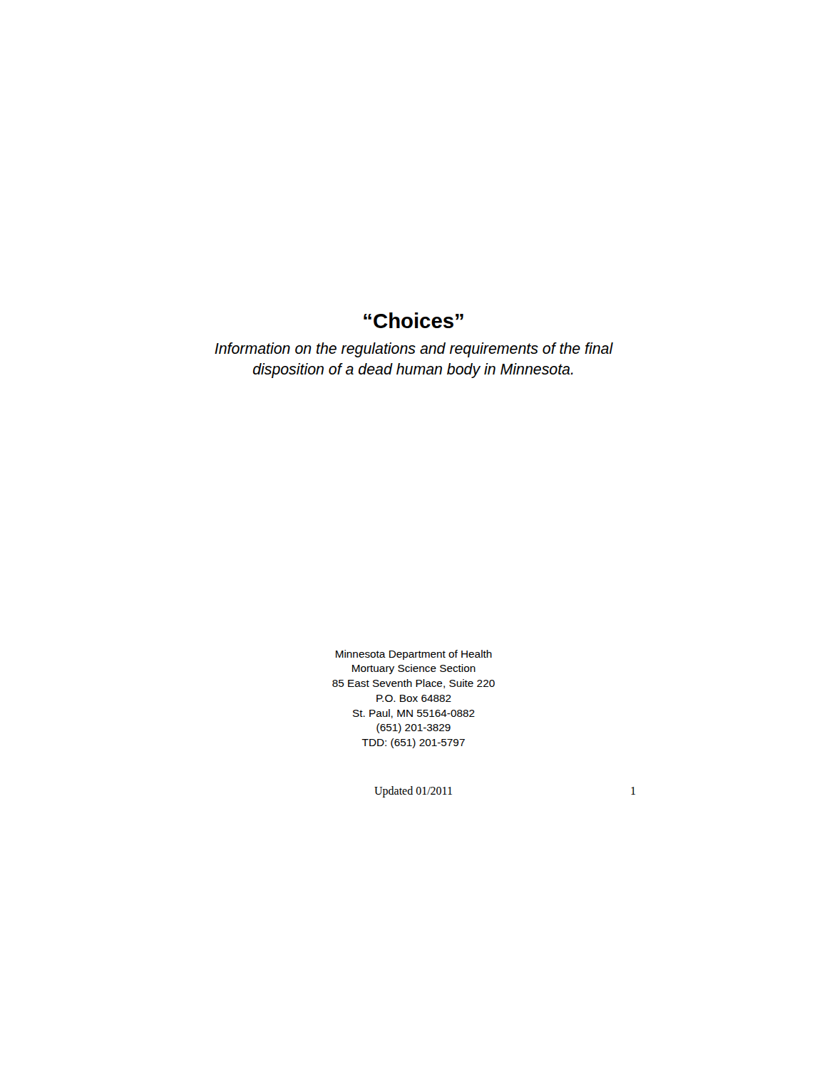“Choices”
Information on the regulations and requirements of the final disposition of a dead human body in Minnesota.
Minnesota Department of Health
Mortuary Science Section
85 East Seventh Place, Suite 220
P.O. Box 64882
St. Paul, MN 55164-0882
(651) 201-3829
TDD: (651) 201-5797
Updated 01/2011 1